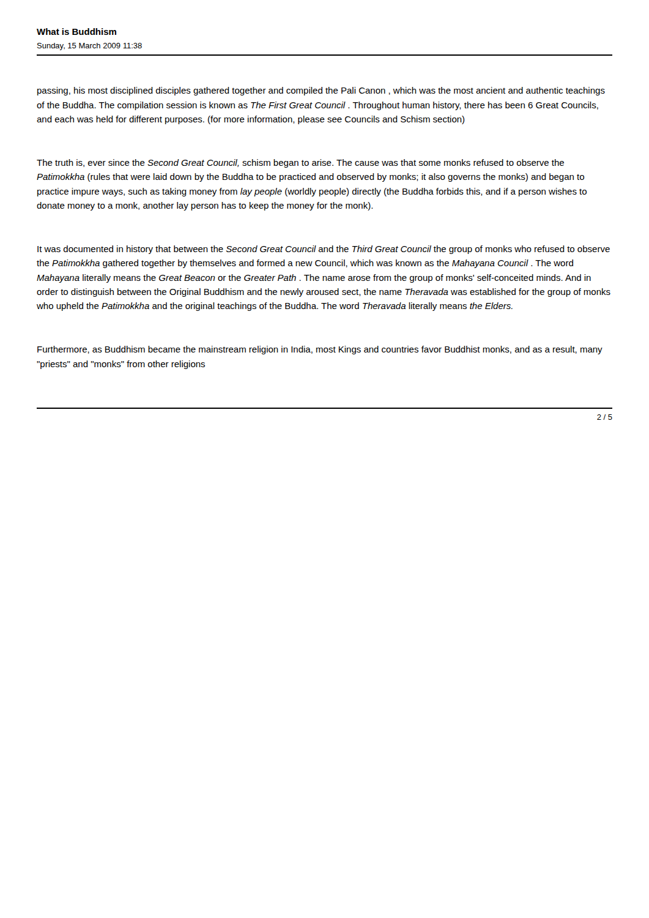What is Buddhism
Sunday, 15 March 2009 11:38
passing, his most disciplined disciples gathered together and compiled the Pali Canon , which was the most ancient and authentic teachings of the Buddha. The compilation session is known as The First Great Council . Throughout human history, there has been 6 Great Councils, and each was held for different purposes. (for more information, please see Councils and Schism section)
The truth is, ever since the Second Great Council, schism began to arise. The cause was that some monks refused to observe the Patimokkha (rules that were laid down by the Buddha to be practiced and observed by monks; it also governs the monks) and began to practice impure ways, such as taking money from lay people (worldly people) directly (the Buddha forbids this, and if a person wishes to donate money to a monk, another lay person has to keep the money for the monk).
It was documented in history that between the Second Great Council and the Third Great Council the group of monks who refused to observe the Patimokkha gathered together by themselves and formed a new Council, which was known as the Mahayana Council . The word Mahayana literally means the Great Beacon or the Greater Path . The name arose from the group of monks' self-conceited minds. And in order to distinguish between the Original Buddhism and the newly aroused sect, the name Theravada was established for the group of monks who upheld the Patimokkha and the original teachings of the Buddha. The word Theravada literally means the Elders.
Furthermore, as Buddhism became the mainstream religion in India, most Kings and countries favor Buddhist monks, and as a result, many "priests" and "monks" from other religions
2 / 5